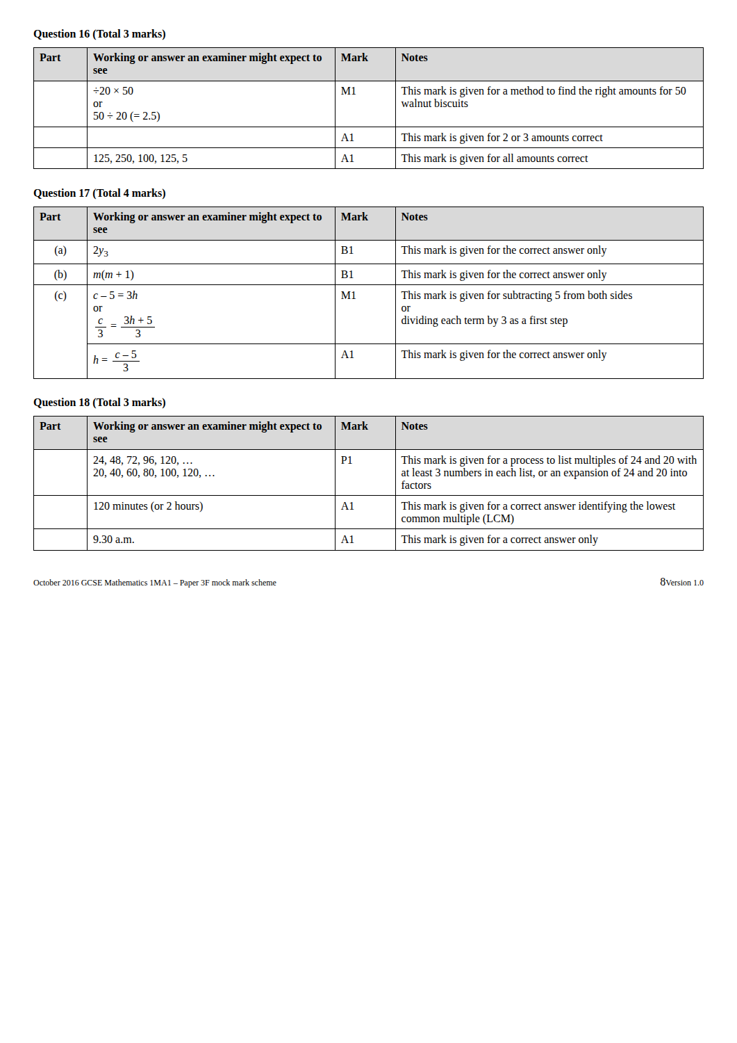Question 16 (Total 3 marks)
| Part | Working or answer an examiner might expect to see | Mark | Notes |
| --- | --- | --- | --- |
| | ÷20 × 50 or 50 ÷ 20 (= 2.5) | M1 | This mark is given for a method to find the right amounts for 50 walnut biscuits |
| | | A1 | This mark is given for 2 or 3 amounts correct |
| | 125, 250, 100, 125, 5 | A1 | This mark is given for all amounts correct |
Question 17 (Total 4 marks)
| Part | Working or answer an examiner might expect to see | Mark | Notes |
| --- | --- | --- | --- |
| (a) | 2 y 3 | B1 | This mark is given for the correct answer only |
| (b) | m ( m + 1) | B1 | This mark is given for the correct answer only |
| (c) | c – 5 = 3 h or c 3 = 3 h + 5 3 | M1 | This mark is given for subtracting 5 from both sides or dividing each term by 3 as a first step |
| h = c – 5 3 | A1 | This mark is given for the correct answer only |
Question 18 (Total 3 marks)
| Part | Working or answer an examiner might expect to see | Mark | Notes |
| --- | --- | --- | --- |
| | 24, 48, 72, 96, 120, … 20, 40, 60, 80, 100, 120, … | P1 | This mark is given for a process to list multiples of 24 and 20 with at least 3 numbers in each list, or an expansion of 24 and 20 into factors |
| | 120 minutes (or 2 hours) | A1 | This mark is given for a correct answer identifying the lowest common multiple (LCM) |
| | 9.30 a.m. | A1 | This mark is given for a correct answer only |
October 2016 GCSE Mathematics 1MA1 – Paper 3F mock mark scheme
8
Version 1.0